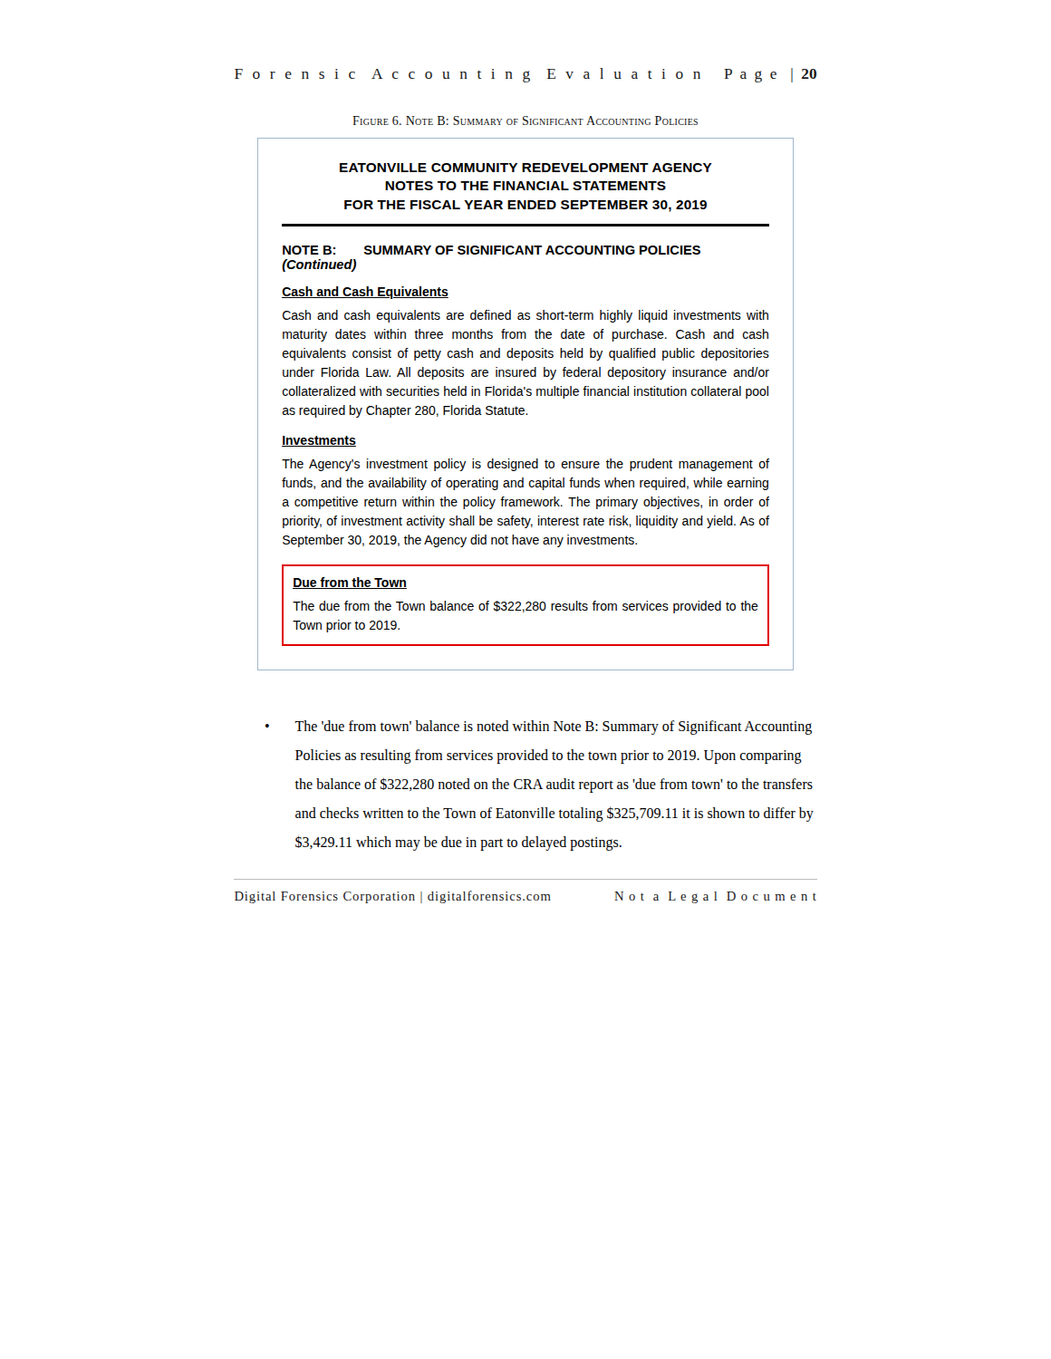F o r e n s i c A c c o u n t i n g E v a l u a t i o n
P a g e | 20
Figure 6. Note B: Summary of Significant Accounting Policies
EATONVILLE COMMUNITY REDEVELOPMENT AGENCY
NOTES TO THE FINANCIAL STATEMENTS
FOR THE FISCAL YEAR ENDED SEPTEMBER 30, 2019
NOTE B: SUMMARY OF SIGNIFICANT ACCOUNTING POLICIES (Continued)
Cash and Cash Equivalents
Cash and cash equivalents are defined as short-term highly liquid investments with maturity dates within three months from the date of purchase. Cash and cash equivalents consist of petty cash and deposits held by qualified public depositories under Florida Law. All deposits are insured by federal depository insurance and/or collateralized with securities held in Florida's multiple financial institution collateral pool as required by Chapter 280, Florida Statute.
Investments
The Agency's investment policy is designed to ensure the prudent management of funds, and the availability of operating and capital funds when required, while earning a competitive return within the policy framework. The primary objectives, in order of priority, of investment activity shall be safety, interest rate risk, liquidity and yield. As of September 30, 2019, the Agency did not have any investments.
Due from the Town
The due from the Town balance of $322,280 results from services provided to the Town prior to 2019.
•
The 'due from town' balance is noted within Note B: Summary of Significant Accounting Policies as resulting from services provided to the town prior to 2019. Upon comparing the balance of $322,280 noted on the CRA audit report as 'due from town' to the transfers and checks written to the Town of Eatonville totaling $325,709.11 it is shown to differ by $3,429.11 which may be due in part to delayed postings.
Digital Forensics Corporation | digitalforensics.com
N o t a L e g a l D o c u m e n t